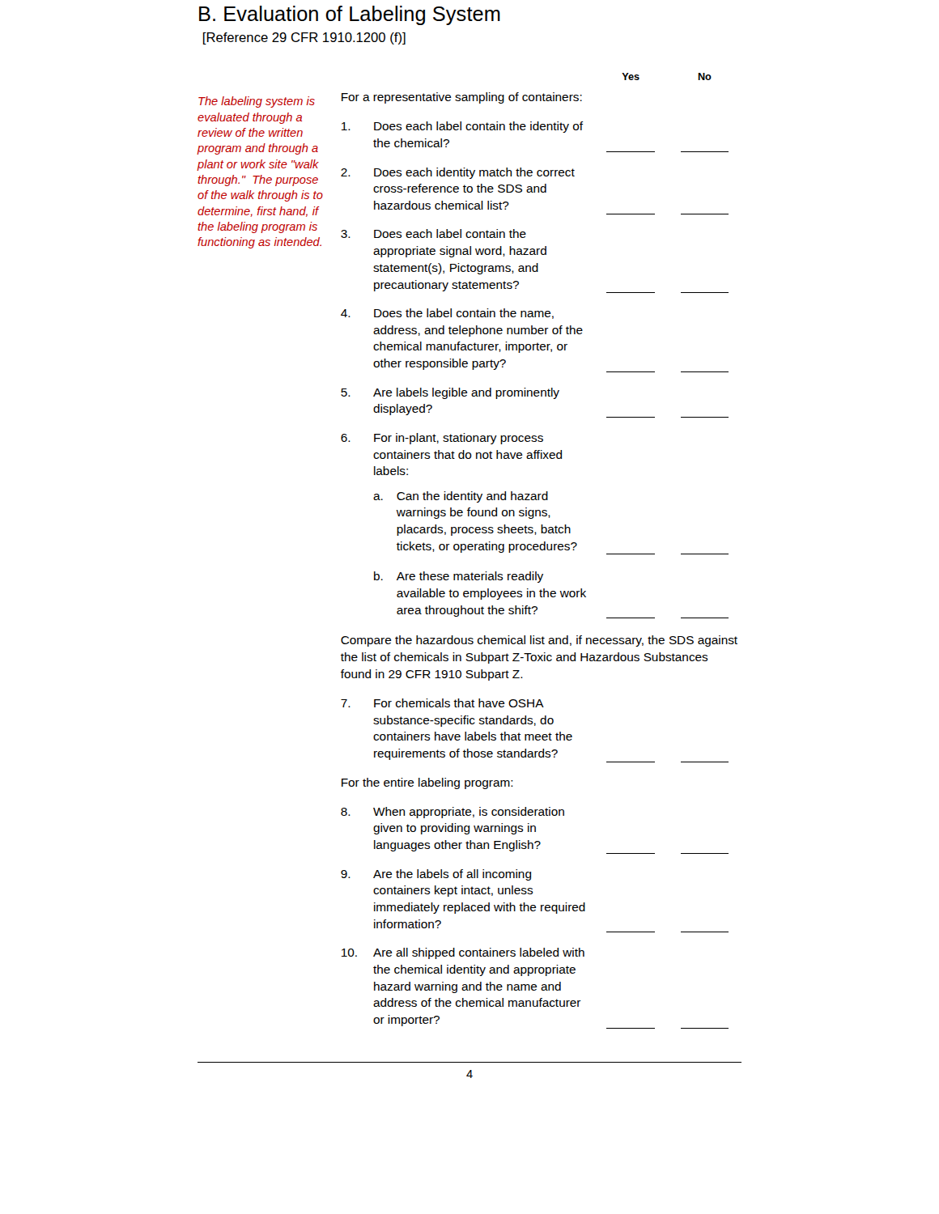B. Evaluation of Labeling System
[Reference 29 CFR 1910.1200 (f)]
The labeling system is evaluated through a review of the written program and through a plant or work site "walk through." The purpose of the walk through is to determine, first hand, if the labeling program is functioning as intended.
Yes
No
For a representative sampling of containers:
1.
Does each label contain the identity of the chemical?
2.
Does each identity match the correct cross-reference to the SDS and hazardous chemical list?
3.
Does each label contain the appropriate signal word, hazard statement(s), Pictograms, and precautionary statements?
4.
Does the label contain the name, address, and telephone number of the chemical manufacturer, importer, or other responsible party?
5.
Are labels legible and prominently displayed?
6.
For in-plant, stationary process containers that do not have affixed labels:
a.
Can the identity and hazard warnings be found on signs, placards, process sheets, batch tickets, or operating procedures?
b.
Are these materials readily available to employees in the work area throughout the shift?
Compare the hazardous chemical list and, if necessary, the SDS against the list of chemicals in Subpart Z-Toxic and Hazardous Substances found in 29 CFR 1910 Subpart Z.
7.
For chemicals that have OSHA substance-specific standards, do containers have labels that meet the requirements of those standards?
For the entire labeling program:
8.
When appropriate, is consideration given to providing warnings in languages other than English?
9.
Are the labels of all incoming containers kept intact, unless immediately replaced with the required information?
10.
Are all shipped containers labeled with the chemical identity and appropriate hazard warning and the name and address of the chemical manufacturer or importer?
4